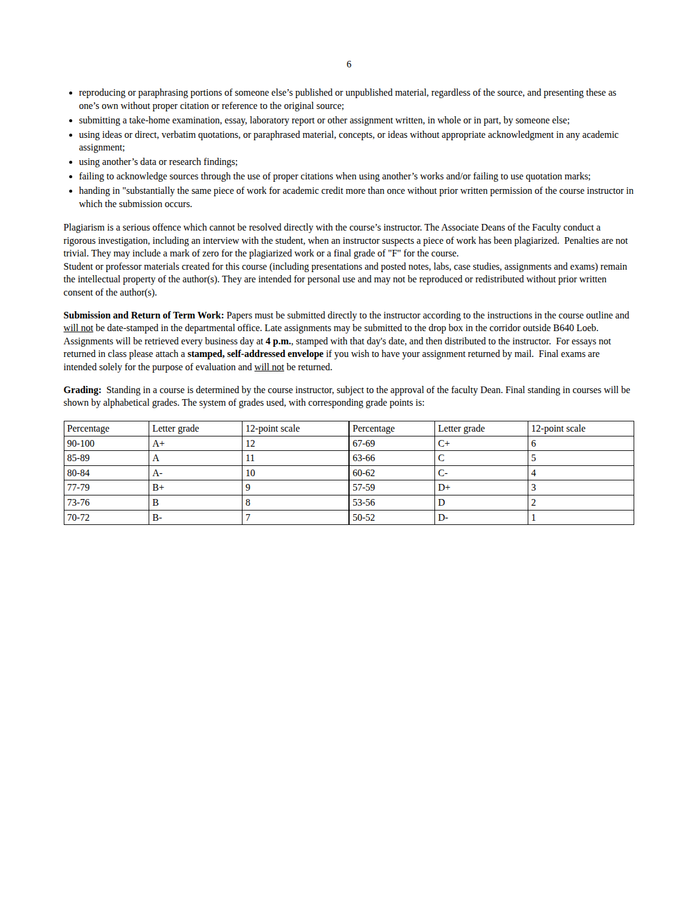6
reproducing or paraphrasing portions of someone else’s published or unpublished material, regardless of the source, and presenting these as one’s own without proper citation or reference to the original source;
submitting a take-home examination, essay, laboratory report or other assignment written, in whole or in part, by someone else;
using ideas or direct, verbatim quotations, or paraphrased material, concepts, or ideas without appropriate acknowledgment in any academic assignment;
using another’s data or research findings;
failing to acknowledge sources through the use of proper citations when using another’s works and/or failing to use quotation marks;
handing in "substantially the same piece of work for academic credit more than once without prior written permission of the course instructor in which the submission occurs.
Plagiarism is a serious offence which cannot be resolved directly with the course’s instructor. The Associate Deans of the Faculty conduct a rigorous investigation, including an interview with the student, when an instructor suspects a piece of work has been plagiarized. Penalties are not trivial. They may include a mark of zero for the plagiarized work or a final grade of "F" for the course.
Student or professor materials created for this course (including presentations and posted notes, labs, case studies, assignments and exams) remain the intellectual property of the author(s). They are intended for personal use and may not be reproduced or redistributed without prior written consent of the author(s).
Submission and Return of Term Work: Papers must be submitted directly to the instructor according to the instructions in the course outline and will not be date-stamped in the departmental office. Late assignments may be submitted to the drop box in the corridor outside B640 Loeb. Assignments will be retrieved every business day at 4 p.m., stamped with that day's date, and then distributed to the instructor. For essays not returned in class please attach a stamped, self-addressed envelope if you wish to have your assignment returned by mail. Final exams are intended solely for the purpose of evaluation and will not be returned.
Grading: Standing in a course is determined by the course instructor, subject to the approval of the faculty Dean. Final standing in courses will be shown by alphabetical grades. The system of grades used, with corresponding grade points is:
| Percentage | Letter grade | 12-point scale | Percentage | Letter grade | 12-point scale |
| 90-100 | A+ | 12 | 67-69 | C+ | 6 |
| 85-89 | A | 11 | 63-66 | C | 5 |
| 80-84 | A- | 10 | 60-62 | C- | 4 |
| 77-79 | B+ | 9 | 57-59 | D+ | 3 |
| 73-76 | B | 8 | 53-56 | D | 2 |
| 70-72 | B- | 7 | 50-52 | D- | 1 |